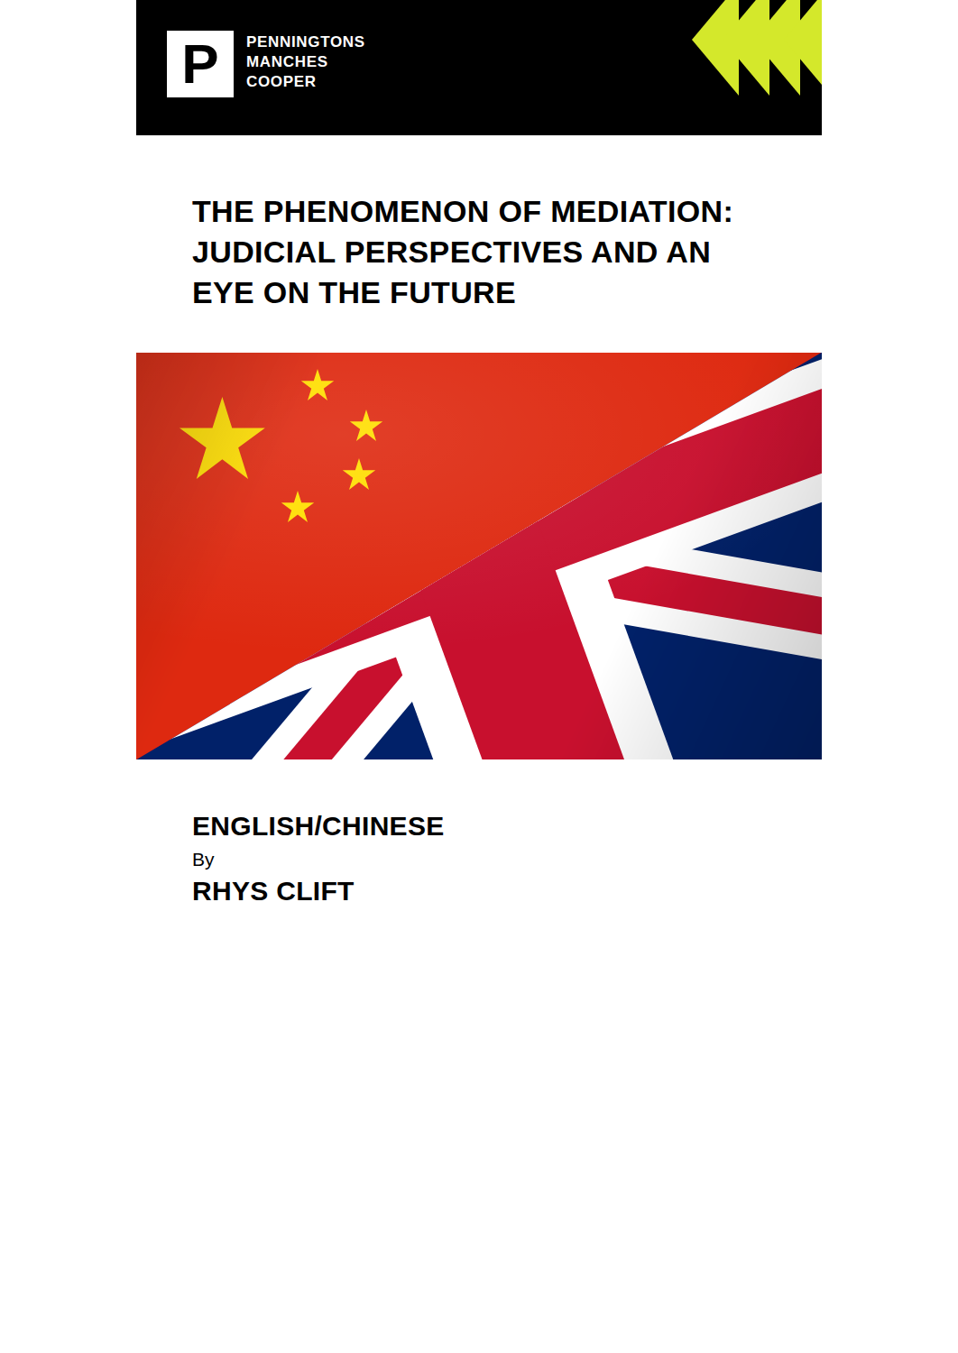Penningtons
Manches
Cooper
The Phenomenon of Mediation: Judicial Perspectives and an Eye on the Future
English/Chinese
By
Rhys Clift